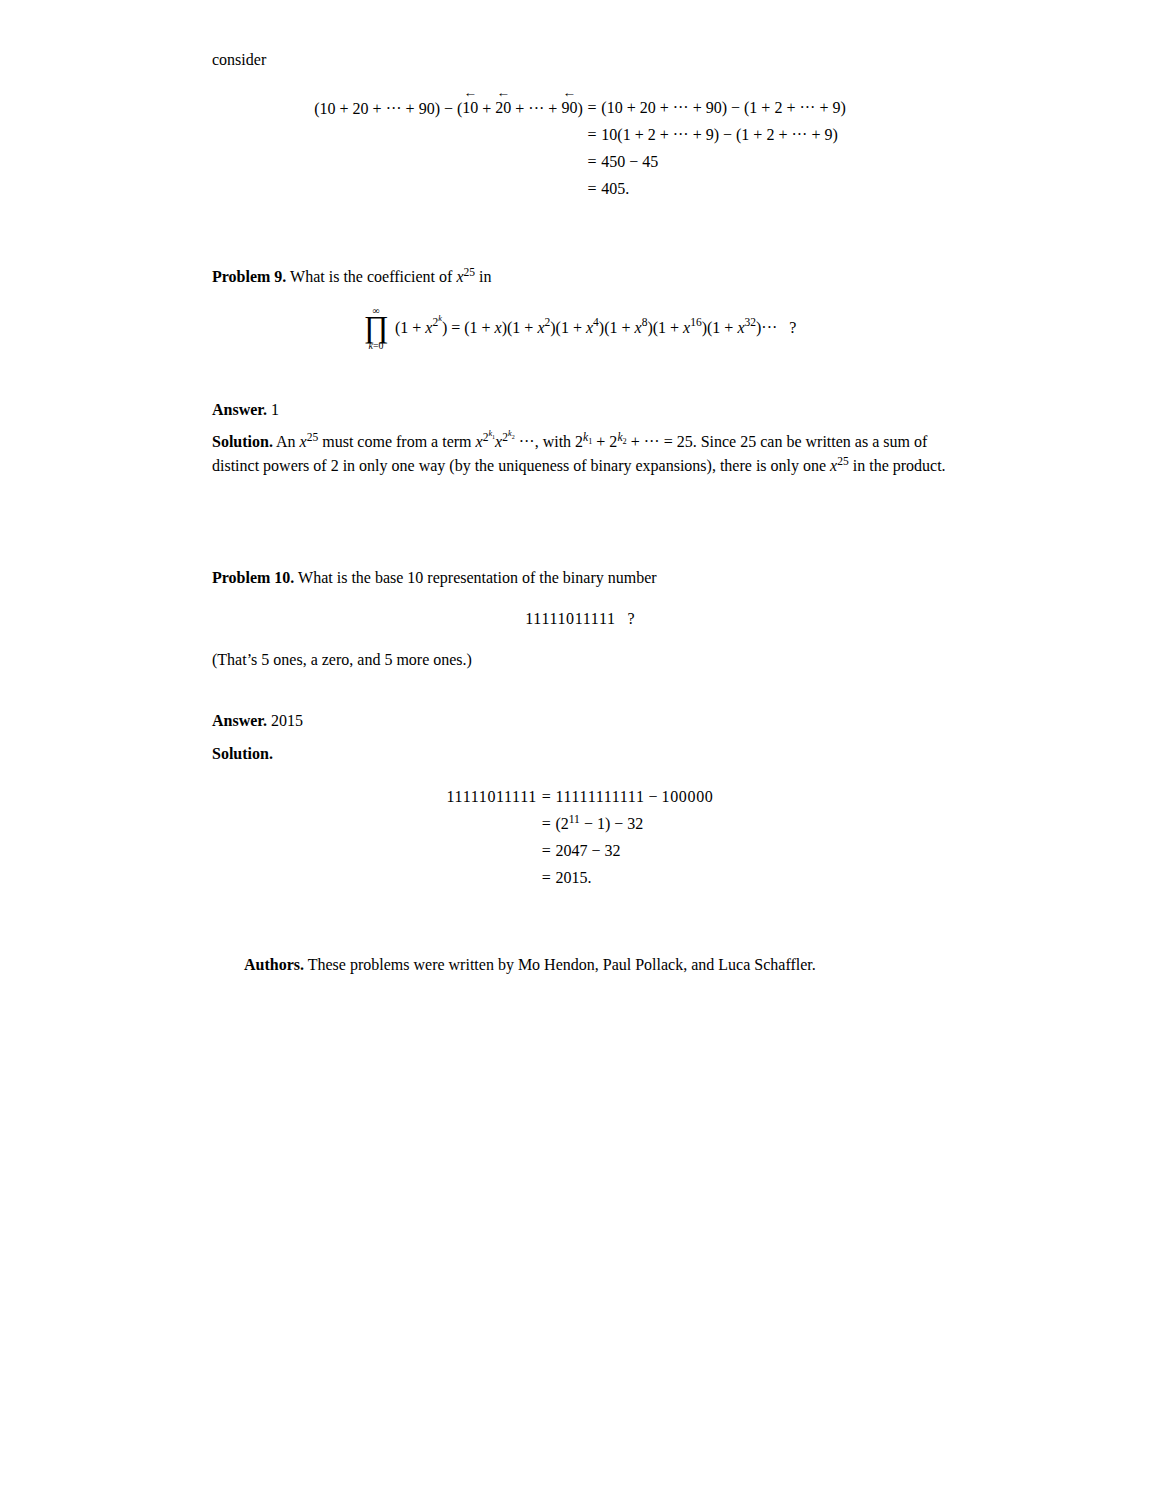consider
| (10 + 20 + ··· + 90) − ( ← 10 + ← 20 + ··· + ← 90 ) | = | (10 + 20 + ··· + 90) − (1 + 2 + ··· + 9) |
| | = | 10(1 + 2 + ··· + 9) − (1 + 2 + ··· + 9) |
| | = | 450 − 45 |
| | = | 405. |
Problem 9. What is the coefficient of x25 in
∞ ∏ k=0 (1 + x2k) = (1 + x)(1 + x2)(1 + x4)(1 + x8)(1 + x16)(1 + x32)··· ?
Answer. 1
Solution. An x25 must come from a term x2k1x2k2 ···, with 2k1 + 2k2 + ··· = 25. Since 25 can be written as a sum of distinct powers of 2 in only one way (by the uniqueness of binary expansions), there is only one x25 in the product.
Problem 10. What is the base 10 representation of the binary number
11111011111 ?
(That’s 5 ones, a zero, and 5 more ones.)
Answer. 2015
Solution.
| 11111011111 | = | 11111111111 − 100000 |
| | = | (2 11 − 1) − 32 |
| | = | 2047 − 32 |
| | = | 2015. |
Authors. These problems were written by Mo Hendon, Paul Pollack, and Luca Schaffler.